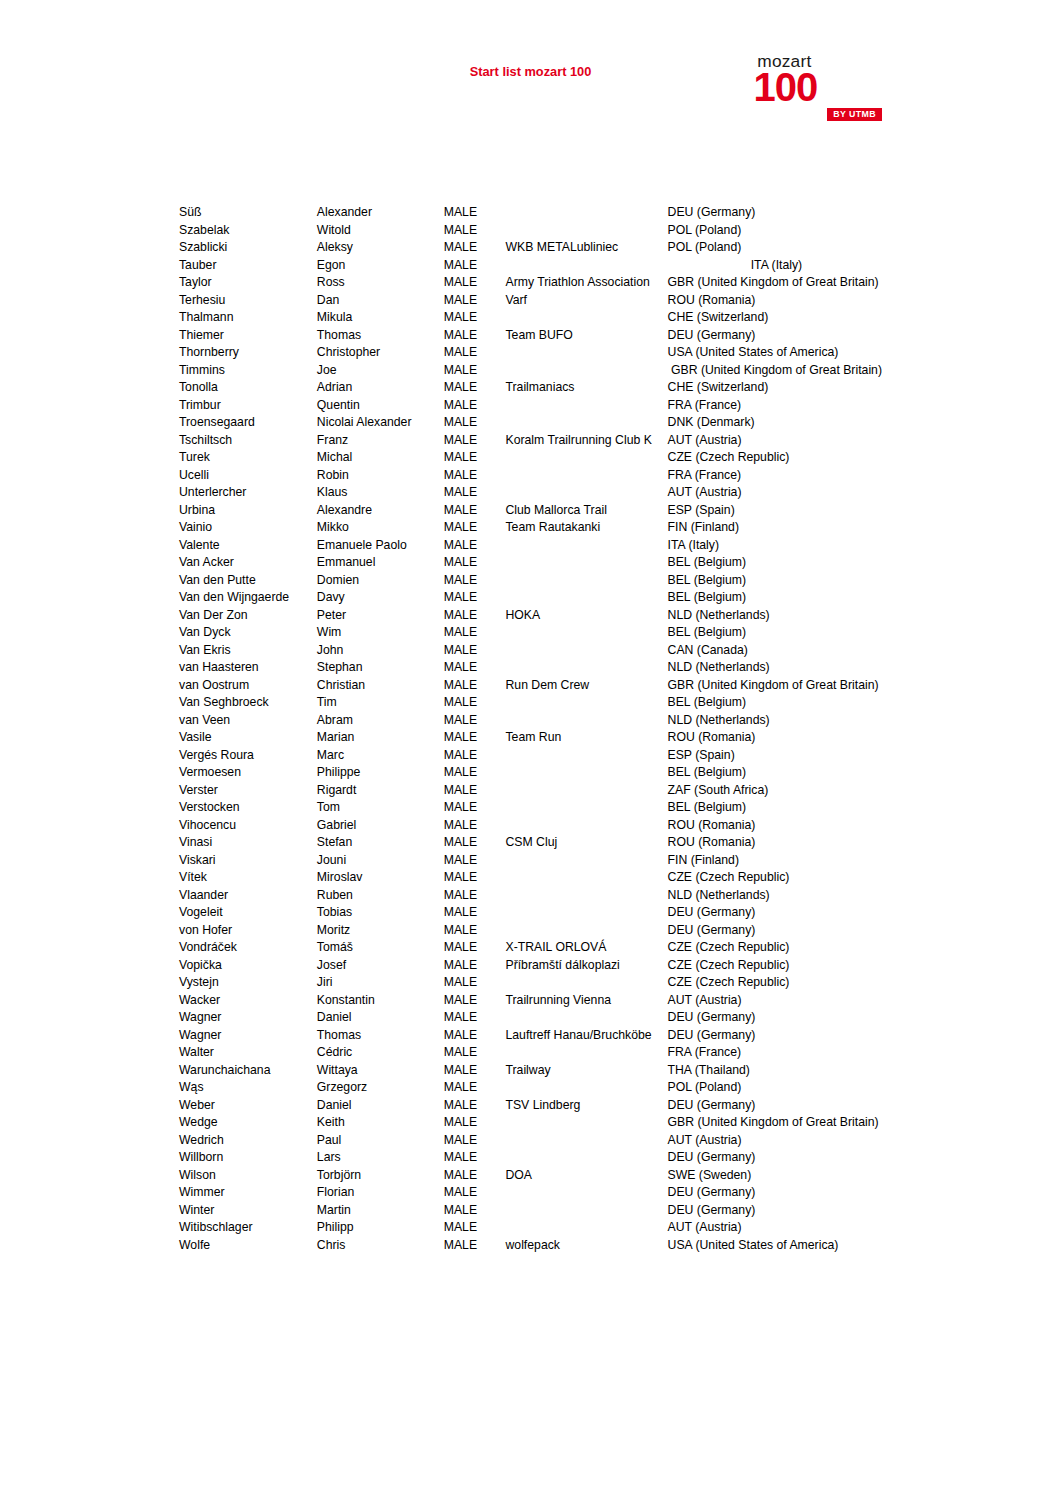Start list mozart 100
mozart 100 BY UTMB
| Süß | Alexander | MALE | | DEU (Germany) |
| Szabelak | Witold | MALE | | POL (Poland) |
| Szablicki | Aleksy | MALE | WKB METALubliniec | POL (Poland) |
| Tauber | Egon | MALE | | ITA (Italy) |
| Taylor | Ross | MALE | Army Triathlon Association | GBR (United Kingdom of Great Britain) |
| Terhesiu | Dan | MALE | Varf | ROU (Romania) |
| Thalmann | Mikula | MALE | | CHE (Switzerland) |
| Thiemer | Thomas | MALE | Team BUFO | DEU (Germany) |
| Thornberry | Christopher | MALE | | USA (United States of America) |
| Timmins | Joe | MALE | | GBR (United Kingdom of Great Britain) |
| Tonolla | Adrian | MALE | Trailmaniacs | CHE (Switzerland) |
| Trimbur | Quentin | MALE | | FRA (France) |
| Troensegaard | Nicolai Alexander | MALE | | DNK (Denmark) |
| Tschiltsch | Franz | MALE | Koralm Trailrunning Club K | AUT (Austria) |
| Turek | Michal | MALE | | CZE (Czech Republic) |
| Ucelli | Robin | MALE | | FRA (France) |
| Unterlercher | Klaus | MALE | | AUT (Austria) |
| Urbina | Alexandre | MALE | Club Mallorca Trail | ESP (Spain) |
| Vainio | Mikko | MALE | Team Rautakanki | FIN (Finland) |
| Valente | Emanuele Paolo | MALE | | ITA (Italy) |
| Van Acker | Emmanuel | MALE | | BEL (Belgium) |
| Van den Putte | Domien | MALE | | BEL (Belgium) |
| Van den Wijngaerde | Davy | MALE | | BEL (Belgium) |
| Van Der Zon | Peter | MALE | HOKA | NLD (Netherlands) |
| Van Dyck | Wim | MALE | | BEL (Belgium) |
| Van Ekris | John | MALE | | CAN (Canada) |
| van Haasteren | Stephan | MALE | | NLD (Netherlands) |
| van Oostrum | Christian | MALE | Run Dem Crew | GBR (United Kingdom of Great Britain) |
| Van Seghbroeck | Tim | MALE | | BEL (Belgium) |
| van Veen | Abram | MALE | | NLD (Netherlands) |
| Vasile | Marian | MALE | Team Run | ROU (Romania) |
| Vergés Roura | Marc | MALE | | ESP (Spain) |
| Vermoesen | Philippe | MALE | | BEL (Belgium) |
| Verster | Rigardt | MALE | | ZAF (South Africa) |
| Verstocken | Tom | MALE | | BEL (Belgium) |
| Vihocencu | Gabriel | MALE | | ROU (Romania) |
| Vinasi | Stefan | MALE | CSM Cluj | ROU (Romania) |
| Viskari | Jouni | MALE | | FIN (Finland) |
| Vítek | Miroslav | MALE | | CZE (Czech Republic) |
| Vlaander | Ruben | MALE | | NLD (Netherlands) |
| Vogeleit | Tobias | MALE | | DEU (Germany) |
| von Hofer | Moritz | MALE | | DEU (Germany) |
| Vondráček | Tomáš | MALE | X-TRAIL ORLOVÁ | CZE (Czech Republic) |
| Vopička | Josef | MALE | Příbramští dálkoplazi | CZE (Czech Republic) |
| Vystejn | Jiri | MALE | | CZE (Czech Republic) |
| Wacker | Konstantin | MALE | Trailrunning Vienna | AUT (Austria) |
| Wagner | Daniel | MALE | | DEU (Germany) |
| Wagner | Thomas | MALE | Lauftreff Hanau/Bruchköbe | DEU (Germany) |
| Walter | Cédric | MALE | | FRA (France) |
| Warunchaichana | Wittaya | MALE | Trailway | THA (Thailand) |
| Wąs | Grzegorz | MALE | | POL (Poland) |
| Weber | Daniel | MALE | TSV Lindberg | DEU (Germany) |
| Wedge | Keith | MALE | | GBR (United Kingdom of Great Britain) |
| Wedrich | Paul | MALE | | AUT (Austria) |
| Willborn | Lars | MALE | | DEU (Germany) |
| Wilson | Torbjörn | MALE | DOA | SWE (Sweden) |
| Wimmer | Florian | MALE | | DEU (Germany) |
| Winter | Martin | MALE | | DEU (Germany) |
| Witibschlager | Philipp | MALE | | AUT (Austria) |
| Wolfe | Chris | MALE | wolfepack | USA (United States of America) |